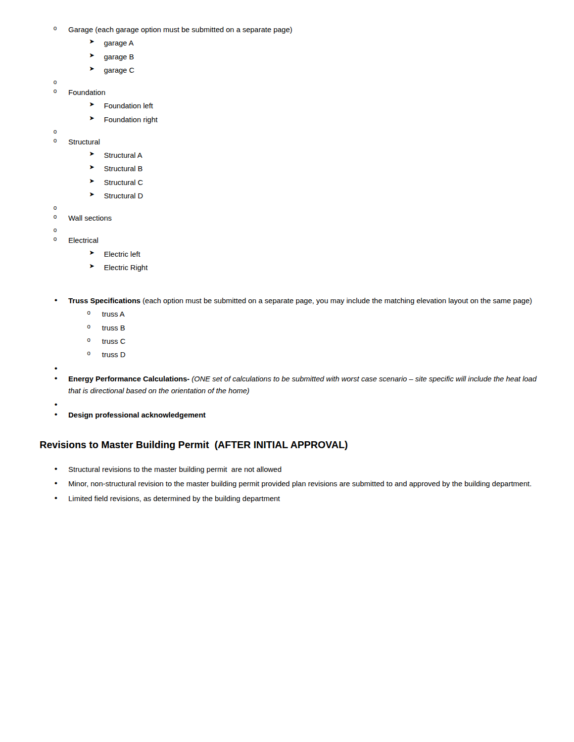Garage (each garage option must be submitted on a separate page)
garage A
garage B
garage C
Foundation
Foundation left
Foundation right
Structural
Structural A
Structural B
Structural C
Structural D
Wall sections
Electrical
Electric left
Electric Right
Truss Specifications (each option must be submitted on a separate page, you may include the matching elevation layout on the same page)
truss A
truss B
truss C
truss D
Energy Performance Calculations- (ONE set of calculations to be submitted with worst case scenario – site specific will include the heat load that is directional based on the orientation of the home)
Design professional acknowledgement
Revisions to Master Building Permit (AFTER INITIAL APPROVAL)
Structural revisions to the master building permit are not allowed
Minor, non-structural revision to the master building permit provided plan revisions are submitted to and approved by the building department.
Limited field revisions, as determined by the building department